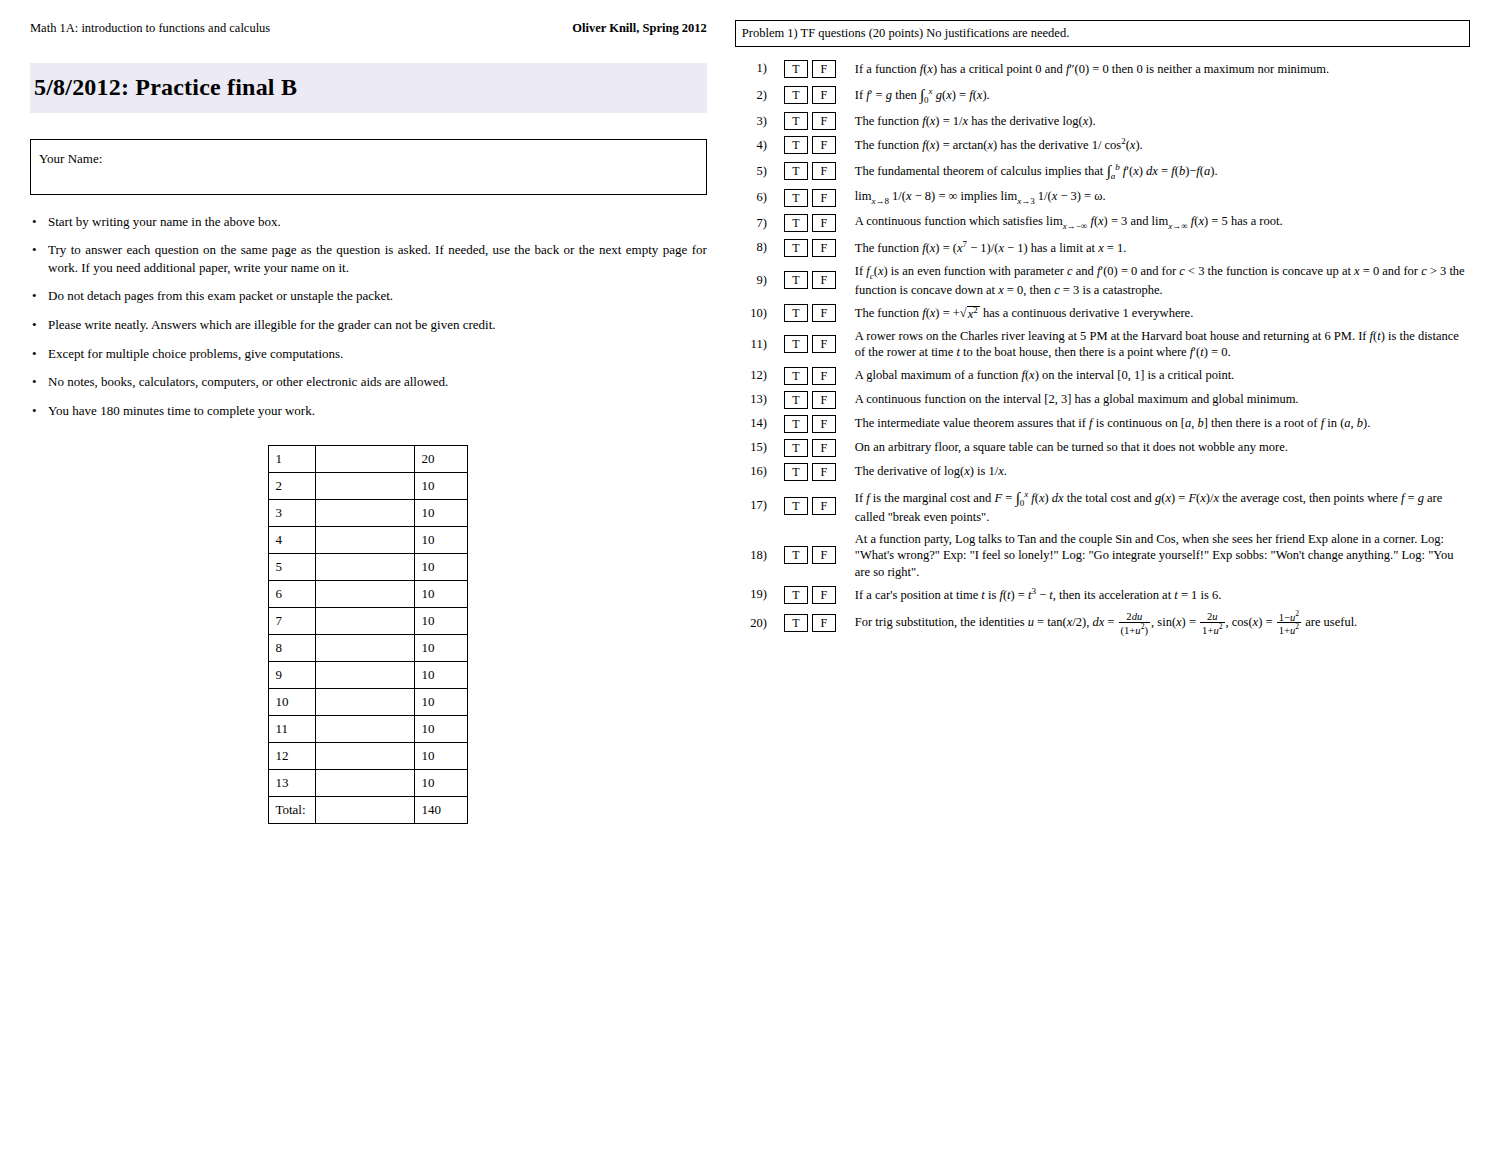Math 1A: introduction to functions and calculus Oliver Knill, Spring 2012
5/8/2012: Practice final B
Your Name:
Start by writing your name in the above box.
Try to answer each question on the same page as the question is asked. If needed, use the back or the next empty page for work. If you need additional paper, write your name on it.
Do not detach pages from this exam packet or unstaple the packet.
Please write neatly. Answers which are illegible for the grader can not be given credit.
Except for multiple choice problems, give computations.
No notes, books, calculators, computers, or other electronic aids are allowed.
You have 180 minutes time to complete your work.
| 1 | | 20 |
| 2 | | 10 |
| 3 | | 10 |
| 4 | | 10 |
| 5 | | 10 |
| 6 | | 10 |
| 7 | | 10 |
| 8 | | 10 |
| 9 | | 10 |
| 10 | | 10 |
| 11 | | 10 |
| 12 | | 10 |
| 13 | | 10 |
| Total: | | 140 |
Problem 1) TF questions (20 points) No justifications are needed.
| 1) | T F | If a function f ( x ) has a critical point 0 and f ″(0) = 0 then 0 is neither a maximum nor minimum. |
| 2) | T F | If f ′ = g then ∫ 0 x g ( x ) = f ( x ). |
| 3) | T F | The function f ( x ) = 1/ x has the derivative log( x ). |
| 4) | T F | The function f ( x ) = arctan( x ) has the derivative 1/ cos 2 ( x ). |
| 5) | T F | The fundamental theorem of calculus implies that ∫ a b f ′( x ) dx = f ( b )− f ( a ). |
| 6) | T F | lim x →8 1/( x − 8) = ∞ implies lim x →3 1/( x − 3) = ω. |
| 7) | T F | A continuous function which satisfies lim x →−∞ f ( x ) = 3 and lim x →∞ f ( x ) = 5 has a root. |
| 8) | T F | The function f ( x ) = ( x 7 − 1)/( x − 1) has a limit at x = 1. |
| 9) | T F | If f c ( x ) is an even function with parameter c and f ′(0) = 0 and for c < 3 the function is concave up at x = 0 and for c > 3 the function is concave down at x = 0, then c = 3 is a catastrophe. |
| 10) | T F | The function f ( x ) = +√ x 2 has a continuous derivative 1 everywhere. |
| 11) | T F | A rower rows on the Charles river leaving at 5 PM at the Harvard boat house and returning at 6 PM. If f ( t ) is the distance of the rower at time t to the boat house, then there is a point where f ′( t ) = 0. |
| 12) | T F | A global maximum of a function f ( x ) on the interval [0, 1] is a critical point. |
| 13) | T F | A continuous function on the interval [2, 3] has a global maximum and global minimum. |
| 14) | T F | The intermediate value theorem assures that if f is continuous on [ a , b ] then there is a root of f in ( a , b ). |
| 15) | T F | On an arbitrary floor, a square table can be turned so that it does not wobble any more. |
| 16) | T F | The derivative of log( x ) is 1/ x . |
| 17) | T F | If f is the marginal cost and F = ∫ 0 x f ( x ) dx the total cost and g ( x ) = F ( x )/ x the average cost, then points where f = g are called "break even points". |
| 18) | T F | At a function party, Log talks to Tan and the couple Sin and Cos, when she sees her friend Exp alone in a corner. Log: "What's wrong?" Exp: "I feel so lonely!" Log: "Go integrate yourself!" Exp sobbs: "Won't change anything." Log: "You are so right". |
| 19) | T F | If a car's position at time t is f ( t ) = t 3 − t , then its acceleration at t = 1 is 6. |
| 20) | T F | For trig substitution, the identities u = tan( x /2), dx = 2 du (1+ u 2 ) , sin( x ) = 2 u 1+ u 2 , cos( x ) = 1− u 2 1+ u 2 are useful. |